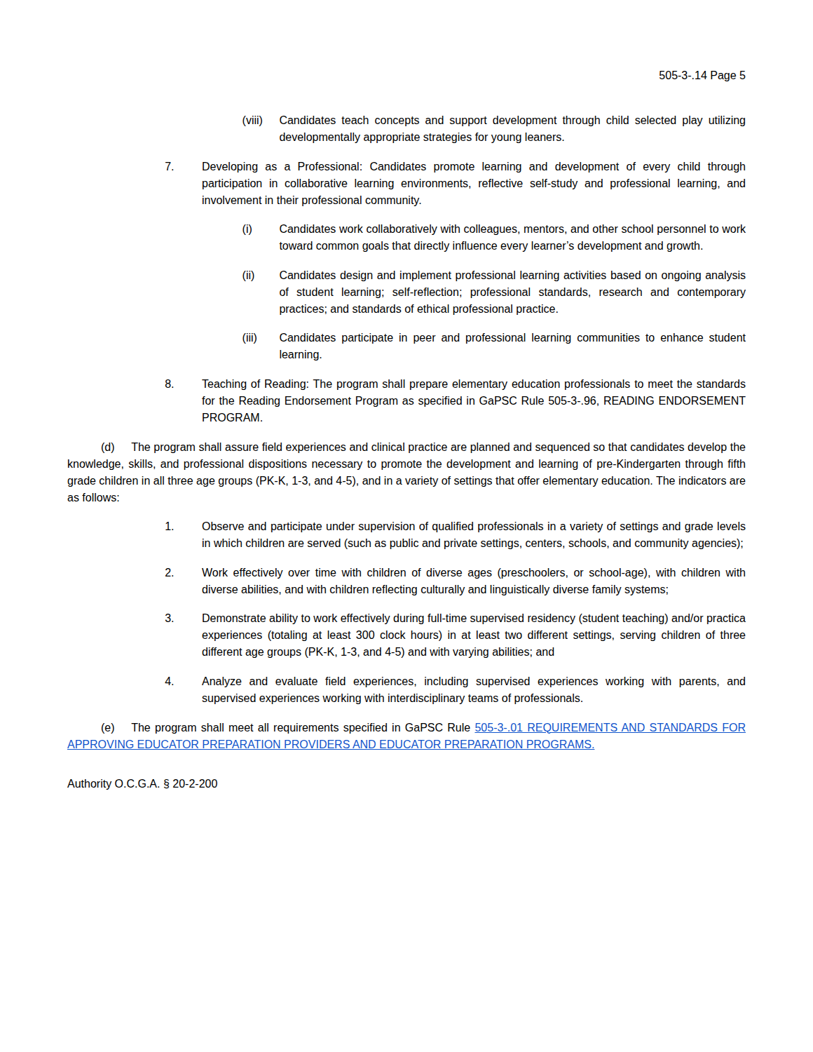505-3-.14 Page 5
(viii)
Candidates teach concepts and support development through child selected play utilizing developmentally appropriate strategies for young leaners.
7.
Developing as a Professional: Candidates promote learning and development of every child through participation in collaborative learning environments, reflective self-study and professional learning, and involvement in their professional community.
(i)
Candidates work collaboratively with colleagues, mentors, and other school personnel to work toward common goals that directly influence every learner’s development and growth.
(ii)
Candidates design and implement professional learning activities based on ongoing analysis of student learning; self-reflection; professional standards, research and contemporary practices; and standards of ethical professional practice.
(iii)
Candidates participate in peer and professional learning communities to enhance student learning.
8.
Teaching of Reading: The program shall prepare elementary education professionals to meet the standards for the Reading Endorsement Program as specified in GaPSC Rule 505-3-.96, READING ENDORSEMENT PROGRAM.
(d) The program shall assure field experiences and clinical practice are planned and sequenced so that candidates develop the knowledge, skills, and professional dispositions necessary to promote the development and learning of pre-Kindergarten through fifth grade children in all three age groups (PK-K, 1-3, and 4-5), and in a variety of settings that offer elementary education. The indicators are as follows:
1.
Observe and participate under supervision of qualified professionals in a variety of settings and grade levels in which children are served (such as public and private settings, centers, schools, and community agencies);
2.
Work effectively over time with children of diverse ages (preschoolers, or school-age), with children with diverse abilities, and with children reflecting culturally and linguistically diverse family systems;
3.
Demonstrate ability to work effectively during full-time supervised residency (student teaching) and/or practica experiences (totaling at least 300 clock hours) in at least two different settings, serving children of three different age groups (PK-K, 1-3, and 4-5) and with varying abilities; and
4.
Analyze and evaluate field experiences, including supervised experiences working with parents, and supervised experiences working with interdisciplinary teams of professionals.
(e) The program shall meet all requirements specified in GaPSC Rule 505-3-.01 REQUIREMENTS AND STANDARDS FOR APPROVING EDUCATOR PREPARATION PROVIDERS AND EDUCATOR PREPARATION PROGRAMS.
Authority O.C.G.A. § 20-2-200